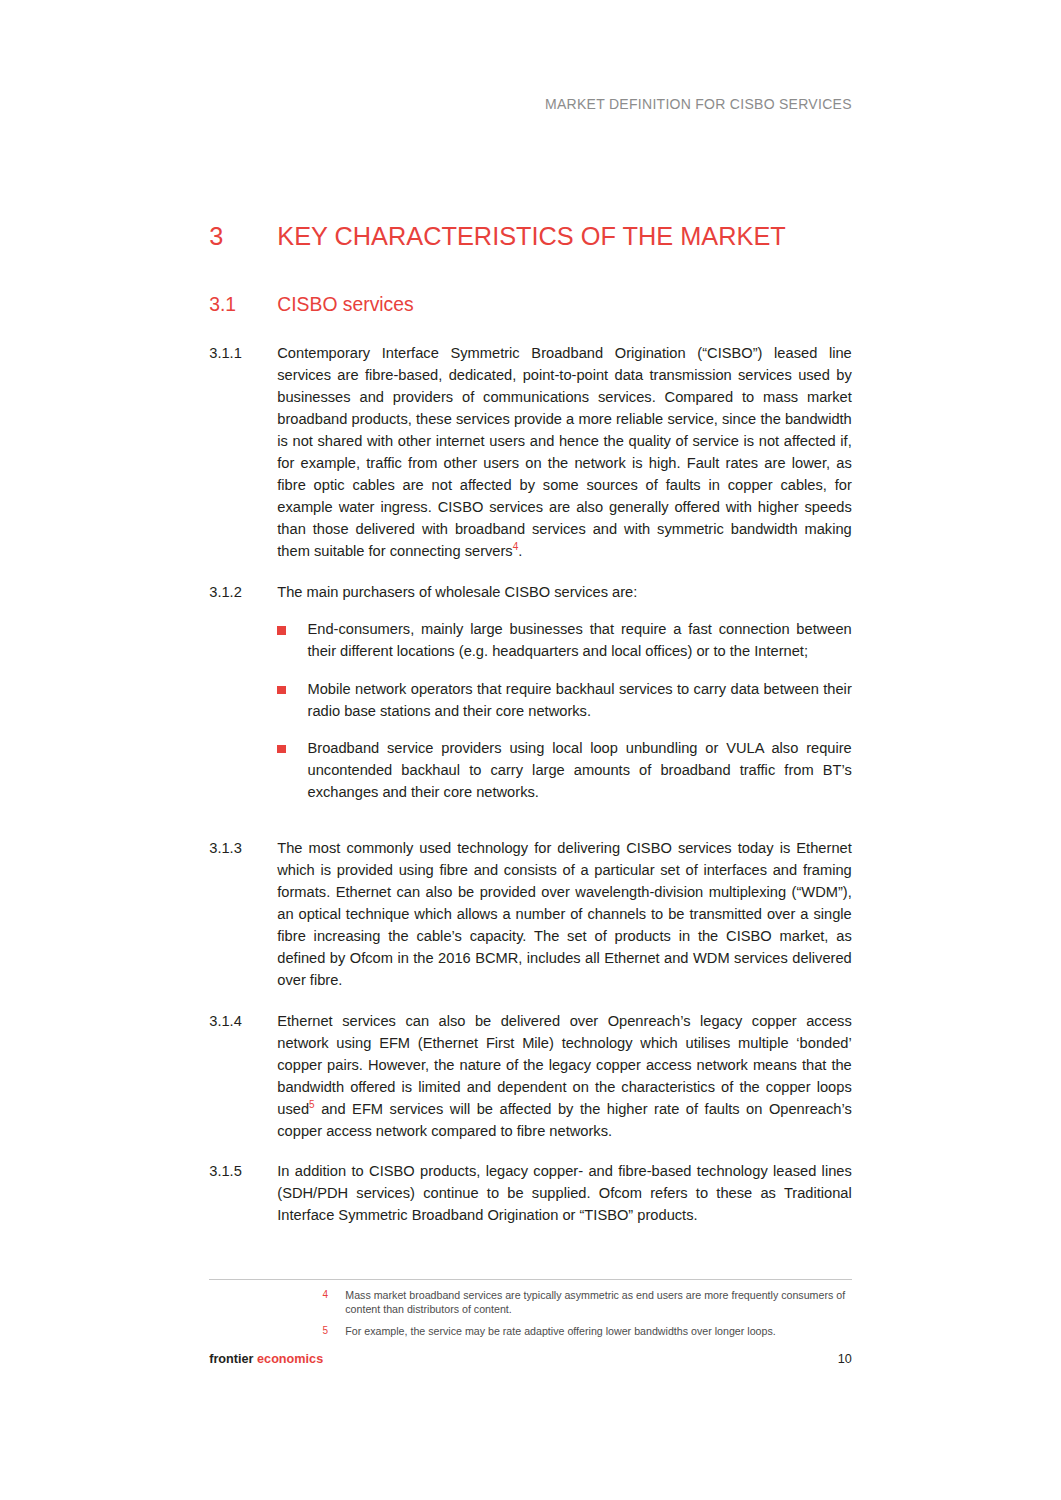MARKET DEFINITION FOR CISBO SERVICES
3 KEY CHARACTERISTICS OF THE MARKET
3.1 CISBO services
3.1.1
Contemporary Interface Symmetric Broadband Origination (“CISBO”) leased line services are fibre-based, dedicated, point-to-point data transmission services used by businesses and providers of communications services. Compared to mass market broadband products, these services provide a more reliable service, since the bandwidth is not shared with other internet users and hence the quality of service is not affected if, for example, traffic from other users on the network is high. Fault rates are lower, as fibre optic cables are not affected by some sources of faults in copper cables, for example water ingress. CISBO services are also generally offered with higher speeds than those delivered with broadband services and with symmetric bandwidth making them suitable for connecting servers4.
3.1.2
The main purchasers of wholesale CISBO services are:
End-consumers, mainly large businesses that require a fast connection between their different locations (e.g. headquarters and local offices) or to the Internet;
Mobile network operators that require backhaul services to carry data between their radio base stations and their core networks.
Broadband service providers using local loop unbundling or VULA also require uncontended backhaul to carry large amounts of broadband traffic from BT’s exchanges and their core networks.
3.1.3
The most commonly used technology for delivering CISBO services today is Ethernet which is provided using fibre and consists of a particular set of interfaces and framing formats. Ethernet can also be provided over wavelength-division multiplexing (“WDM”), an optical technique which allows a number of channels to be transmitted over a single fibre increasing the cable’s capacity. The set of products in the CISBO market, as defined by Ofcom in the 2016 BCMR, includes all Ethernet and WDM services delivered over fibre.
3.1.4
Ethernet services can also be delivered over Openreach’s legacy copper access network using EFM (Ethernet First Mile) technology which utilises multiple ‘bonded’ copper pairs. However, the nature of the legacy copper access network means that the bandwidth offered is limited and dependent on the characteristics of the copper loops used5 and EFM services will be affected by the higher rate of faults on Openreach’s copper access network compared to fibre networks.
3.1.5
In addition to CISBO products, legacy copper- and fibre-based technology leased lines (SDH/PDH services) continue to be supplied. Ofcom refers to these as Traditional Interface Symmetric Broadband Origination or “TISBO” products.
4
Mass market broadband services are typically asymmetric as end users are more frequently consumers of content than distributors of content.
5
For example, the service may be rate adaptive offering lower bandwidths over longer loops.
frontier economics
10